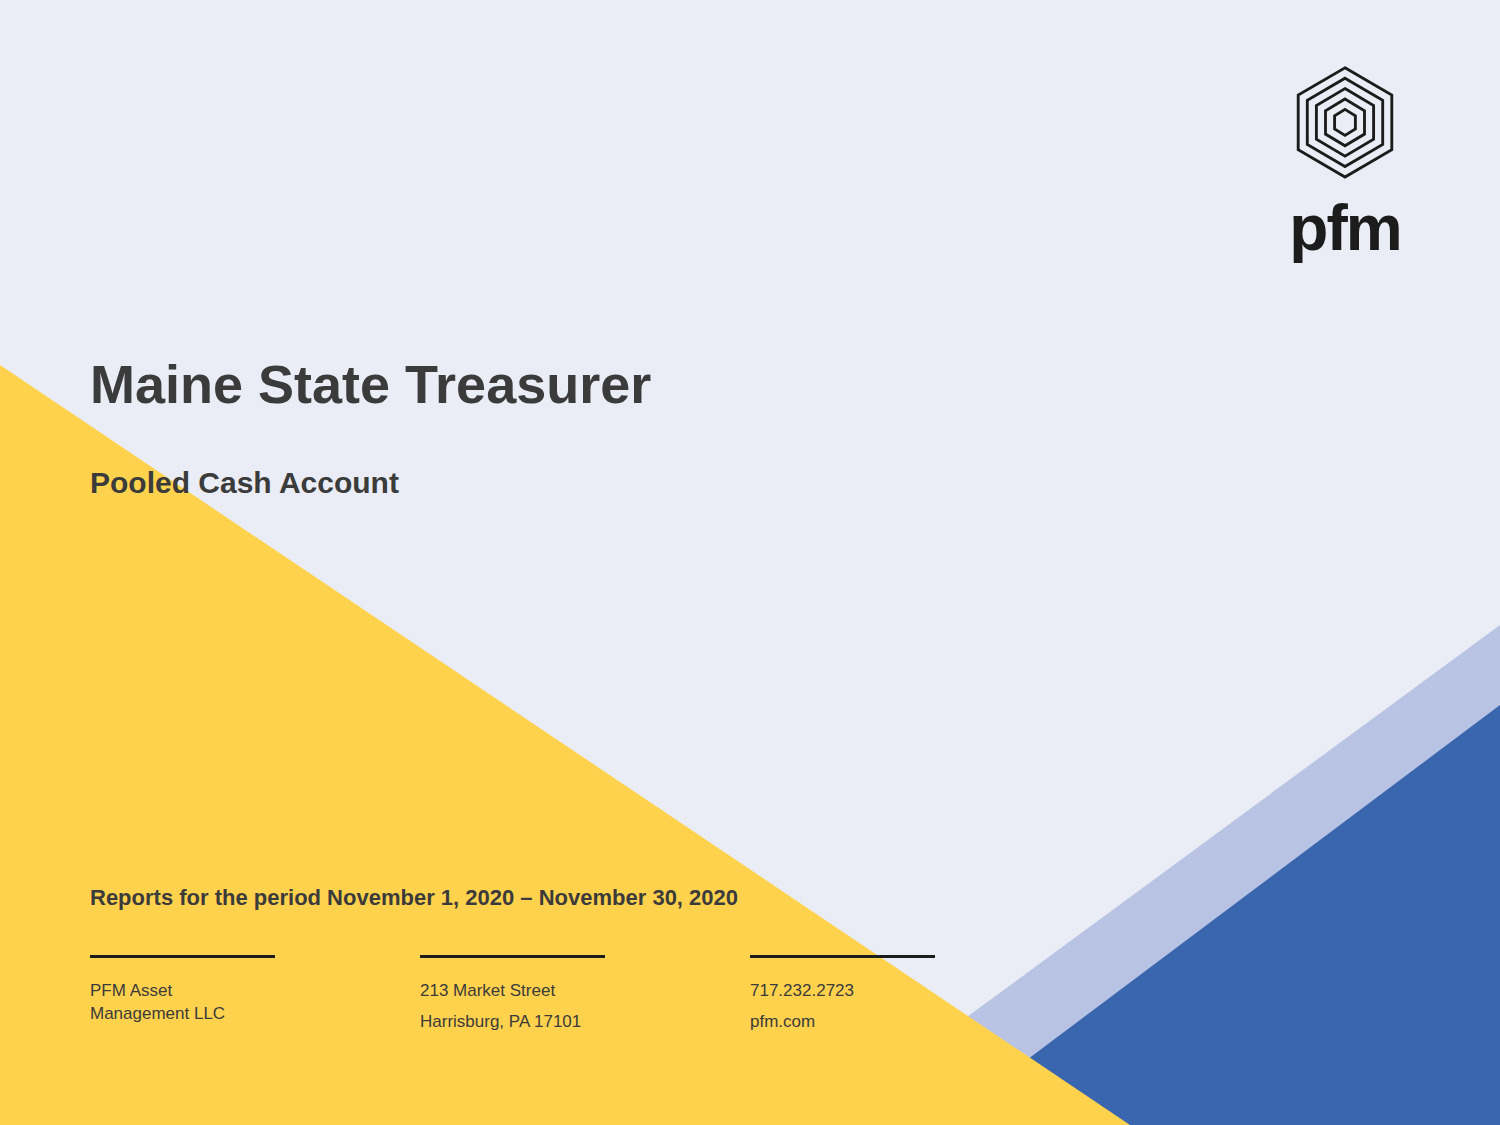pfm
Maine State Treasurer
Pooled Cash Account
Reports for the period November 1, 2020 – November 30, 2020
PFM Asset
Management LLC
213 Market Street
Harrisburg, PA 17101
717.232.2723
pfm.com